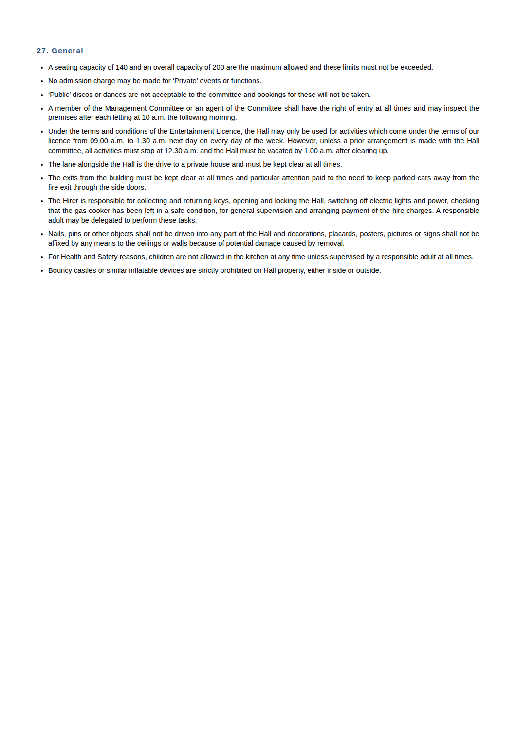27. General
A seating capacity of 140 and an overall capacity of 200 are the maximum allowed and these limits must not be exceeded.
No admission charge may be made for ‘Private’ events or functions.
‘Public’ discos or dances are not acceptable to the committee and bookings for these will not be taken.
A member of the Management Committee or an agent of the Committee shall have the right of entry at all times and may inspect the premises after each letting at 10 a.m. the following morning.
Under the terms and conditions of the Entertainment Licence, the Hall may only be used for activities which come under the terms of our licence from 09.00 a.m. to 1.30 a.m. next day on every day of the week. However, unless a prior arrangement is made with the Hall committee, all activities must stop at 12.30 a.m. and the Hall must be vacated by 1.00 a.m. after clearing up.
The lane alongside the Hall is the drive to a private house and must be kept clear at all times.
The exits from the building must be kept clear at all times and particular attention paid to the need to keep parked cars away from the fire exit through the side doors.
The Hirer is responsible for collecting and returning keys, opening and locking the Hall, switching off electric lights and power, checking that the gas cooker has been left in a safe condition, for general supervision and arranging payment of the hire charges. A responsible adult may be delegated to perform these tasks.
Nails, pins or other objects shall not be driven into any part of the Hall and decorations, placards, posters, pictures or signs shall not be affixed by any means to the ceilings or walls because of potential damage caused by removal.
For Health and Safety reasons, children are not allowed in the kitchen at any time unless supervised by a responsible adult at all times.
Bouncy castles or similar inflatable devices are strictly prohibited on Hall property, either inside or outside.